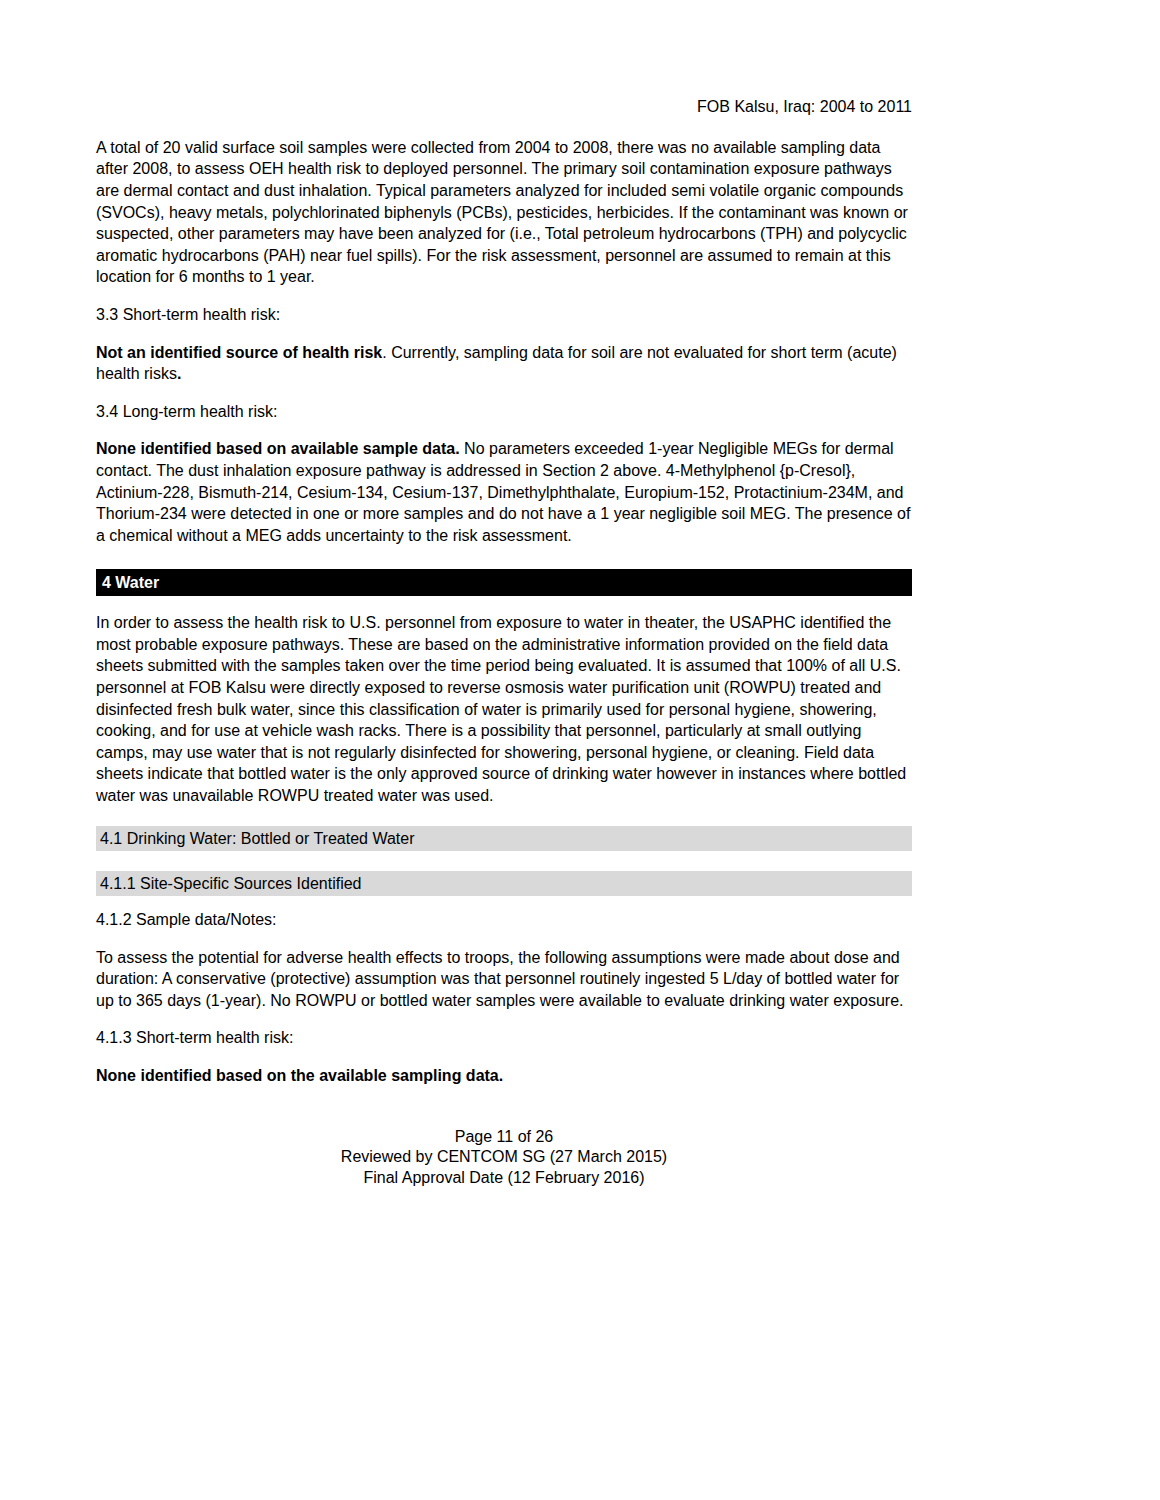FOB Kalsu, Iraq: 2004 to 2011
A total of 20 valid surface soil samples were collected from 2004 to 2008, there was no available sampling data after 2008, to assess OEH health risk to deployed personnel. The primary soil contamination exposure pathways are dermal contact and dust inhalation. Typical parameters analyzed for included semi volatile organic compounds (SVOCs), heavy metals, polychlorinated biphenyls (PCBs), pesticides, herbicides. If the contaminant was known or suspected, other parameters may have been analyzed for (i.e., Total petroleum hydrocarbons (TPH) and polycyclic aromatic hydrocarbons (PAH) near fuel spills). For the risk assessment, personnel are assumed to remain at this location for 6 months to 1 year.
3.3 Short-term health risk:
Not an identified source of health risk. Currently, sampling data for soil are not evaluated for short term (acute) health risks.
3.4 Long-term health risk:
None identified based on available sample data. No parameters exceeded 1-year Negligible MEGs for dermal contact. The dust inhalation exposure pathway is addressed in Section 2 above. 4-Methylphenol {p-Cresol}, Actinium-228, Bismuth-214, Cesium-134, Cesium-137, Dimethylphthalate, Europium-152, Protactinium-234M, and Thorium-234 were detected in one or more samples and do not have a 1 year negligible soil MEG. The presence of a chemical without a MEG adds uncertainty to the risk assessment.
4 Water
In order to assess the health risk to U.S. personnel from exposure to water in theater, the USAPHC identified the most probable exposure pathways. These are based on the administrative information provided on the field data sheets submitted with the samples taken over the time period being evaluated. It is assumed that 100% of all U.S. personnel at FOB Kalsu were directly exposed to reverse osmosis water purification unit (ROWPU) treated and disinfected fresh bulk water, since this classification of water is primarily used for personal hygiene, showering, cooking, and for use at vehicle wash racks. There is a possibility that personnel, particularly at small outlying camps, may use water that is not regularly disinfected for showering, personal hygiene, or cleaning. Field data sheets indicate that bottled water is the only approved source of drinking water however in instances where bottled water was unavailable ROWPU treated water was used.
4.1 Drinking Water: Bottled or Treated Water
4.1.1 Site-Specific Sources Identified
4.1.2 Sample data/Notes:
To assess the potential for adverse health effects to troops, the following assumptions were made about dose and duration: A conservative (protective) assumption was that personnel routinely ingested 5 L/day of bottled water for up to 365 days (1-year). No ROWPU or bottled water samples were available to evaluate drinking water exposure.
4.1.3 Short-term health risk:
None identified based on the available sampling data.
Page 11 of 26
Reviewed by CENTCOM SG (27 March 2015)
Final Approval Date (12 February 2016)